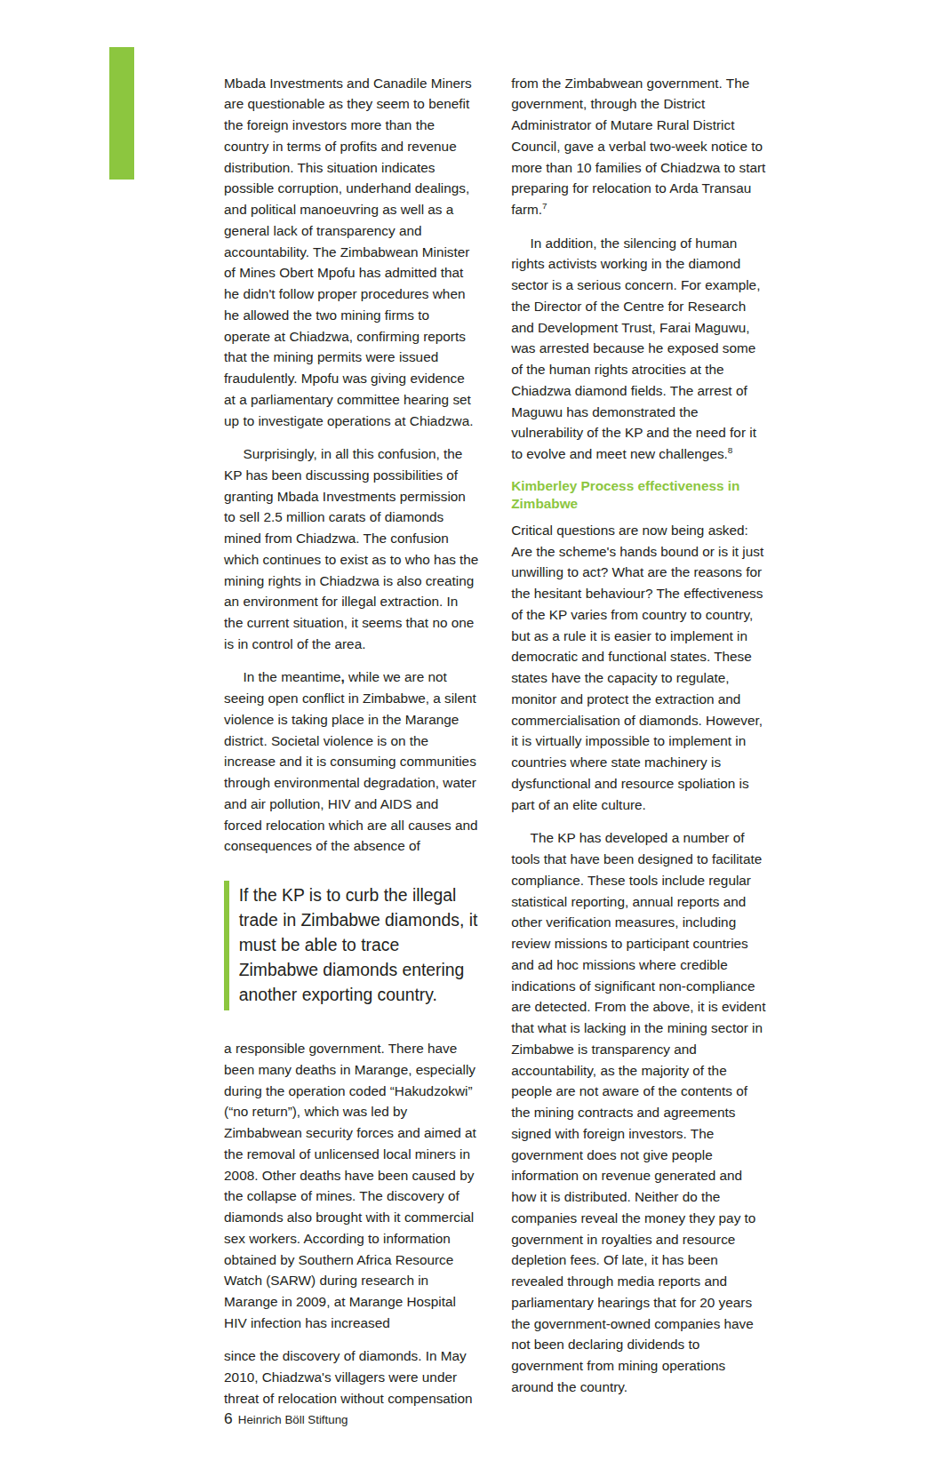Mbada Investments and Canadile Miners are questionable as they seem to benefit the foreign investors more than the country in terms of profits and revenue distribution. This situation indicates possible corruption, underhand dealings, and political manoeuvring as well as a general lack of transparency and accountability. The Zimbabwean Minister of Mines Obert Mpofu has admitted that he didn't follow proper procedures when he allowed the two mining firms to operate at Chiadzwa, confirming reports that the mining permits were issued fraudulently. Mpofu was giving evidence at a parliamentary committee hearing set up to investigate operations at Chiadzwa.
Surprisingly, in all this confusion, the KP has been discussing possibilities of granting Mbada Investments permission to sell 2.5 million carats of diamonds mined from Chiadzwa. The confusion which continues to exist as to who has the mining rights in Chiadzwa is also creating an environment for illegal extraction. In the current situation, it seems that no one is in control of the area.
In the meantime, while we are not seeing open conflict in Zimbabwe, a silent violence is taking place in the Marange district. Societal violence is on the increase and it is consuming communities through environmental degradation, water and air pollution, HIV and AIDS and forced relocation which are all causes and consequences of the absence of
If the KP is to curb the illegal trade in Zimbabwe diamonds, it must be able to trace Zimbabwe diamonds entering another exporting country.
a responsible government. There have been many deaths in Marange, especially during the operation coded “Hakudzokwi” (“no return”), which was led by Zimbabwean security forces and aimed at the removal of unlicensed local miners in 2008. Other deaths have been caused by the collapse of mines. The discovery of diamonds also brought with it commercial sex workers. According to information obtained by Southern Africa Resource Watch (SARW) during research in Marange in 2009, at Marange Hospital HIV infection has increased
since the discovery of diamonds. In May 2010, Chiadzwa's villagers were under threat of relocation without compensation from the Zimbabwean government. The government, through the District Administrator of Mutare Rural District Council, gave a verbal two-week notice to more than 10 families of Chiadzwa to start preparing for relocation to Arda Transau farm.7
In addition, the silencing of human rights activists working in the diamond sector is a serious concern. For example, the Director of the Centre for Research and Development Trust, Farai Maguwu, was arrested because he exposed some of the human rights atrocities at the Chiadzwa diamond fields. The arrest of Maguwu has demonstrated the vulnerability of the KP and the need for it to evolve and meet new challenges.8
Kimberley Process effectiveness in Zimbabwe
Critical questions are now being asked: Are the scheme's hands bound or is it just unwilling to act? What are the reasons for the hesitant behaviour? The effectiveness of the KP varies from country to country, but as a rule it is easier to implement in democratic and functional states. These states have the capacity to regulate, monitor and protect the extraction and commercialisation of diamonds. However, it is virtually impossible to implement in countries where state machinery is dysfunctional and resource spoliation is part of an elite culture.
The KP has developed a number of tools that have been designed to facilitate compliance. These tools include regular statistical reporting, annual reports and other verification measures, including review missions to participant countries and ad hoc missions where credible indications of significant non-compliance are detected. From the above, it is evident that what is lacking in the mining sector in Zimbabwe is transparency and accountability, as the majority of the people are not aware of the contents of the mining contracts and agreements signed with foreign investors. The government does not give people information on revenue generated and how it is distributed. Neither do the companies reveal the money they pay to government in royalties and resource depletion fees. Of late, it has been revealed through media reports and parliamentary hearings that for 20 years the government-owned companies have not been declaring dividends to government from mining operations around the country.
6 Heinrich Böll Stiftung